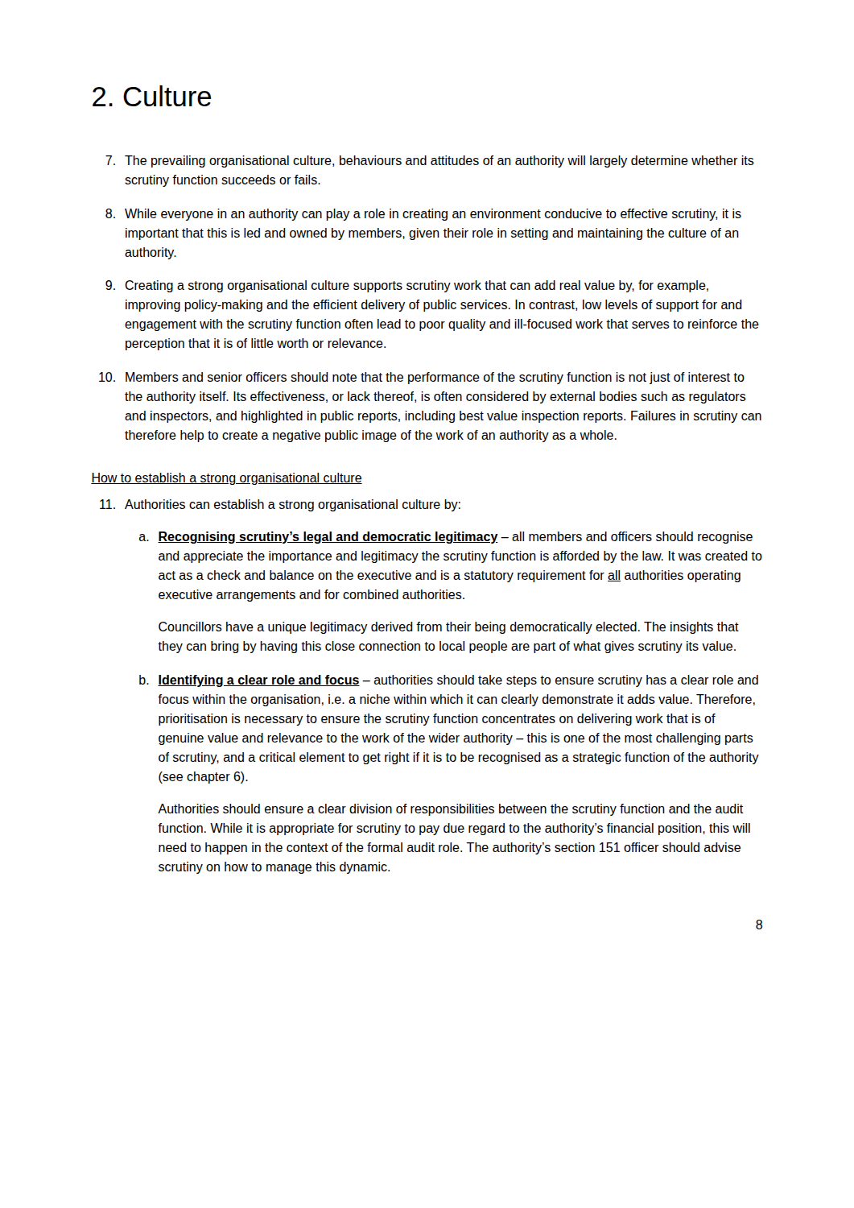2. Culture
The prevailing organisational culture, behaviours and attitudes of an authority will largely determine whether its scrutiny function succeeds or fails.
While everyone in an authority can play a role in creating an environment conducive to effective scrutiny, it is important that this is led and owned by members, given their role in setting and maintaining the culture of an authority.
Creating a strong organisational culture supports scrutiny work that can add real value by, for example, improving policy-making and the efficient delivery of public services. In contrast, low levels of support for and engagement with the scrutiny function often lead to poor quality and ill-focused work that serves to reinforce the perception that it is of little worth or relevance.
Members and senior officers should note that the performance of the scrutiny function is not just of interest to the authority itself. Its effectiveness, or lack thereof, is often considered by external bodies such as regulators and inspectors, and highlighted in public reports, including best value inspection reports. Failures in scrutiny can therefore help to create a negative public image of the work of an authority as a whole.
How to establish a strong organisational culture
Authorities can establish a strong organisational culture by:
Recognising scrutiny’s legal and democratic legitimacy – all members and officers should recognise and appreciate the importance and legitimacy the scrutiny function is afforded by the law. It was created to act as a check and balance on the executive and is a statutory requirement for all authorities operating executive arrangements and for combined authorities.
Councillors have a unique legitimacy derived from their being democratically elected. The insights that they can bring by having this close connection to local people are part of what gives scrutiny its value.
Identifying a clear role and focus – authorities should take steps to ensure scrutiny has a clear role and focus within the organisation, i.e. a niche within which it can clearly demonstrate it adds value. Therefore, prioritisation is necessary to ensure the scrutiny function concentrates on delivering work that is of genuine value and relevance to the work of the wider authority – this is one of the most challenging parts of scrutiny, and a critical element to get right if it is to be recognised as a strategic function of the authority (see chapter 6).
Authorities should ensure a clear division of responsibilities between the scrutiny function and the audit function. While it is appropriate for scrutiny to pay due regard to the authority’s financial position, this will need to happen in the context of the formal audit role. The authority’s section 151 officer should advise scrutiny on how to manage this dynamic.
8